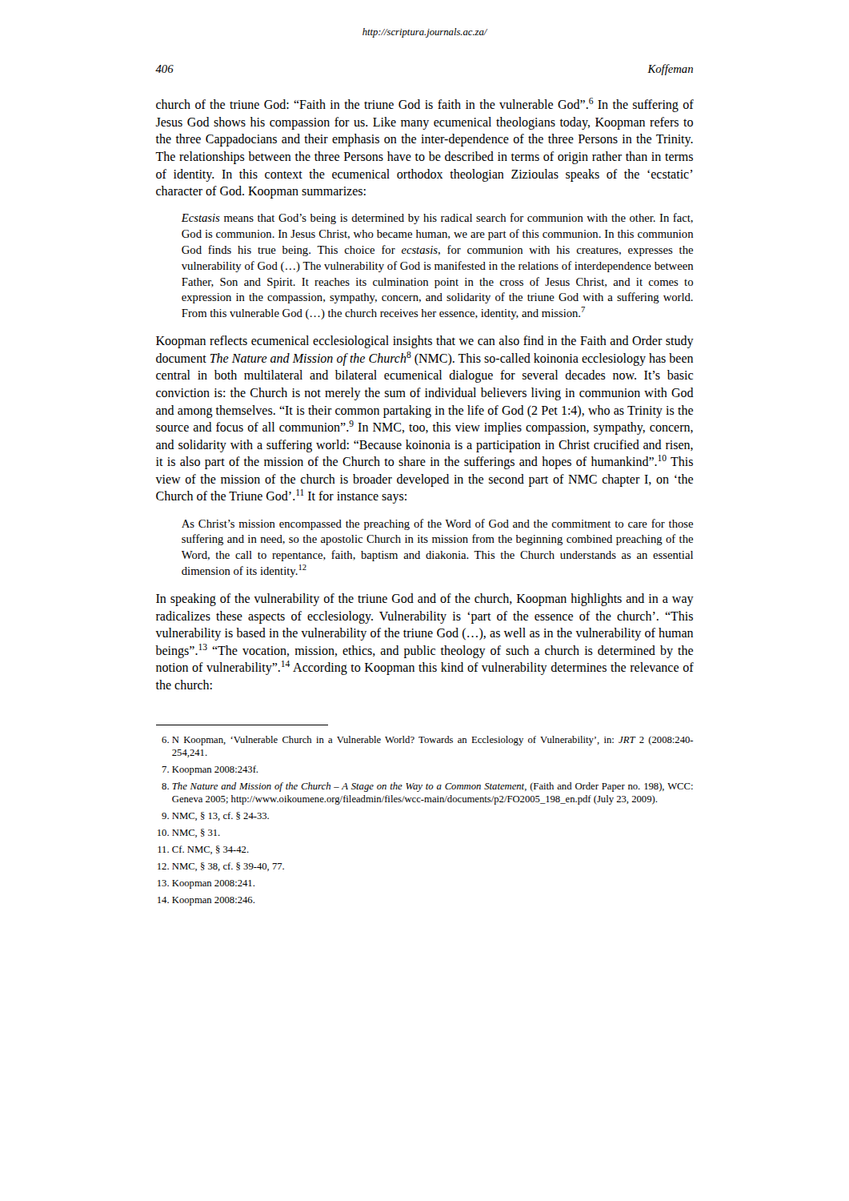http://scriptura.journals.ac.za/
406 Koffeman
church of the triune God: “Faith in the triune God is faith in the vulnerable God”.6 In the suffering of Jesus God shows his compassion for us. Like many ecumenical theologians today, Koopman refers to the three Cappadocians and their emphasis on the inter-dependence of the three Persons in the Trinity. The relationships between the three Persons have to be described in terms of origin rather than in terms of identity. In this context the ecumenical orthodox theologian Zizioulas speaks of the ‘ecstatic’ character of God. Koopman summarizes:
Ecstasis means that God’s being is determined by his radical search for communion with the other. In fact, God is communion. In Jesus Christ, who became human, we are part of this communion. In this communion God finds his true being. This choice for ecstasis, for communion with his creatures, expresses the vulnerability of God (…) The vulnerability of God is manifested in the relations of interdependence between Father, Son and Spirit. It reaches its culmination point in the cross of Jesus Christ, and it comes to expression in the compassion, sympathy, concern, and solidarity of the triune God with a suffering world. From this vulnerable God (…) the church receives her essence, identity, and mission.7
Koopman reflects ecumenical ecclesiological insights that we can also find in the Faith and Order study document The Nature and Mission of the Church8 (NMC). This so-called koinonia ecclesiology has been central in both multilateral and bilateral ecumenical dialogue for several decades now. It’s basic conviction is: the Church is not merely the sum of individual believers living in communion with God and among themselves. “It is their common partaking in the life of God (2 Pet 1:4), who as Trinity is the source and focus of all communion”.9 In NMC, too, this view implies compassion, sympathy, concern, and solidarity with a suffering world: “Because koinonia is a participation in Christ crucified and risen, it is also part of the mission of the Church to share in the sufferings and hopes of humankind”.10 This view of the mission of the church is broader developed in the second part of NMC chapter I, on ‘the Church of the Triune God’.11 It for instance says:
As Christ’s mission encompassed the preaching of the Word of God and the commitment to care for those suffering and in need, so the apostolic Church in its mission from the beginning combined preaching of the Word, the call to repentance, faith, baptism and diakonia. This the Church understands as an essential dimension of its identity.12
In speaking of the vulnerability of the triune God and of the church, Koopman highlights and in a way radicalizes these aspects of ecclesiology. Vulnerability is ‘part of the essence of the church’. “This vulnerability is based in the vulnerability of the triune God (…), as well as in the vulnerability of human beings”.13 “The vocation, mission, ethics, and public theology of such a church is determined by the notion of vulnerability”.14 According to Koopman this kind of vulnerability determines the relevance of the church:
N Koopman, ‘Vulnerable Church in a Vulnerable World? Towards an Ecclesiology of Vulnerability’, in: JRT 2 (2008:240-254,241.
Koopman 2008:243f.
The Nature and Mission of the Church – A Stage on the Way to a Common Statement, (Faith and Order Paper no. 198), WCC: Geneva 2005; http://www.oikoumene.org/fileadmin/files/wcc-main/documents/p2/FO2005_198_en.pdf (July 23, 2009).
NMC, § 13, cf. § 24-33.
NMC, § 31.
Cf. NMC, § 34-42.
NMC, § 38, cf. § 39-40, 77.
Koopman 2008:241.
Koopman 2008:246.